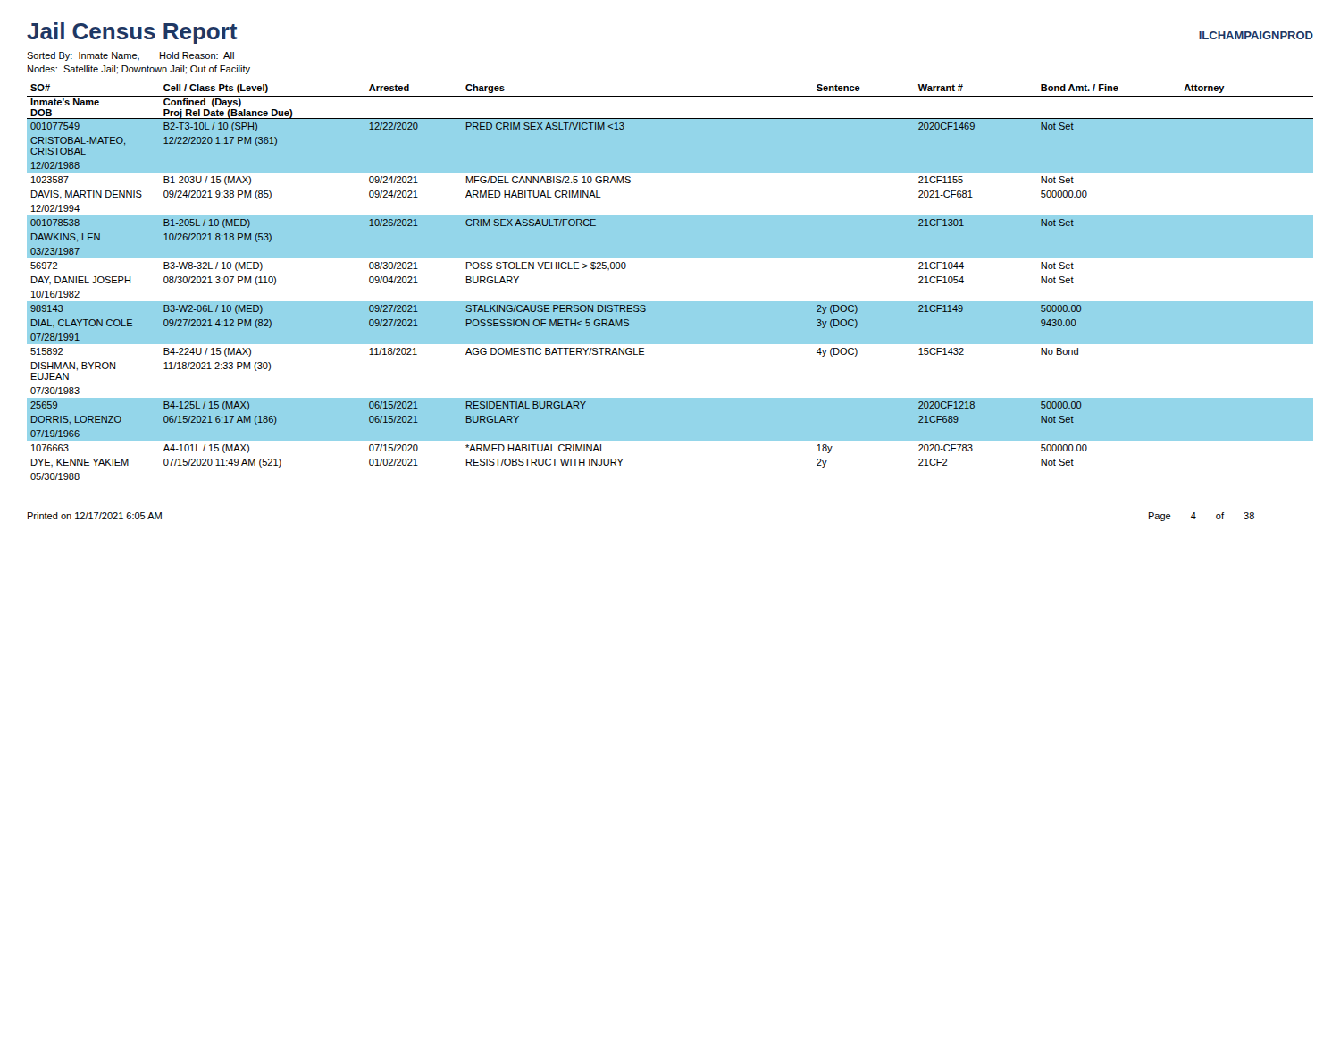ILCHAMPAIGNPROD
Jail Census Report
Sorted By: Inmate Name, Hold Reason: All
Nodes: Satellite Jail; Downtown Jail; Out of Facility
| SO# | Cell / Class Pts (Level) | Arrested | Charges | Sentence | Warrant # | Bond Amt. / Fine | Attorney |
| --- | --- | --- | --- | --- | --- | --- | --- |
| Inmate's Name | Confined (Days) | | | | | | |
| DOB | Proj Rel Date (Balance Due) | | | | | | |
| 001077549 | B2-T3-10L / 10 (SPH) | 12/22/2020 | PRED CRIM SEX ASLT/VICTIM <13 | | 2020CF1469 | Not Set | |
| CRISTOBAL-MATEO, CRISTOBAL | 12/22/2020 1:17 PM (361) | | | | | | |
| 12/02/1988 | | | | | | | |
| 1023587 | B1-203U / 15 (MAX) | 09/24/2021 | MFG/DEL CANNABIS/2.5-10 GRAMS | | 21CF1155 | Not Set | |
| DAVIS, MARTIN DENNIS | 09/24/2021 9:38 PM (85) | 09/24/2021 | ARMED HABITUAL CRIMINAL | | 2021-CF681 | 500000.00 | |
| 12/02/1994 | | | | | | | |
| 001078538 | B1-205L / 10 (MED) | 10/26/2021 | CRIM SEX ASSAULT/FORCE | | 21CF1301 | Not Set | |
| DAWKINS, LEN | 10/26/2021 8:18 PM (53) | | | | | | |
| 03/23/1987 | | | | | | | |
| 56972 | B3-W8-32L / 10 (MED) | 08/30/2021 | POSS STOLEN VEHICLE > $25,000 | | 21CF1044 | Not Set | |
| DAY, DANIEL JOSEPH | 08/30/2021 3:07 PM (110) | 09/04/2021 | BURGLARY | | 21CF1054 | Not Set | |
| 10/16/1982 | | | | | | | |
| 989143 | B3-W2-06L / 10 (MED) | 09/27/2021 | STALKING/CAUSE PERSON DISTRESS | 2y (DOC) | 21CF1149 | 50000.00 | |
| DIAL, CLAYTON COLE | 09/27/2021 4:12 PM (82) | 09/27/2021 | POSSESSION OF METH< 5 GRAMS | 3y (DOC) | | 9430.00 | |
| 07/28/1991 | | | | | | | |
| 515892 | B4-224U / 15 (MAX) | 11/18/2021 | AGG DOMESTIC BATTERY/STRANGLE | 4y (DOC) | 15CF1432 | No Bond | |
| DISHMAN, BYRON EUJEAN | 11/18/2021 2:33 PM (30) | | | | | | |
| 07/30/1983 | | | | | | | |
| 25659 | B4-125L / 15 (MAX) | 06/15/2021 | RESIDENTIAL BURGLARY | | 2020CF1218 | 50000.00 | |
| DORRIS, LORENZO | 06/15/2021 6:17 AM (186) | 06/15/2021 | BURGLARY | | 21CF689 | Not Set | |
| 07/19/1966 | | | | | | | |
| 1076663 | A4-101L / 15 (MAX) | 07/15/2020 | *ARMED HABITUAL CRIMINAL | 18y | 2020-CF783 | 500000.00 | |
| DYE, KENNE YAKIEM | 07/15/2020 11:49 AM (521) | 01/02/2021 | RESIST/OBSTRUCT WITH INJURY | 2y | 21CF2 | Not Set | |
| 05/30/1988 | | | | | | | |
Printed on 12/17/2021 6:05 AM Page4of38